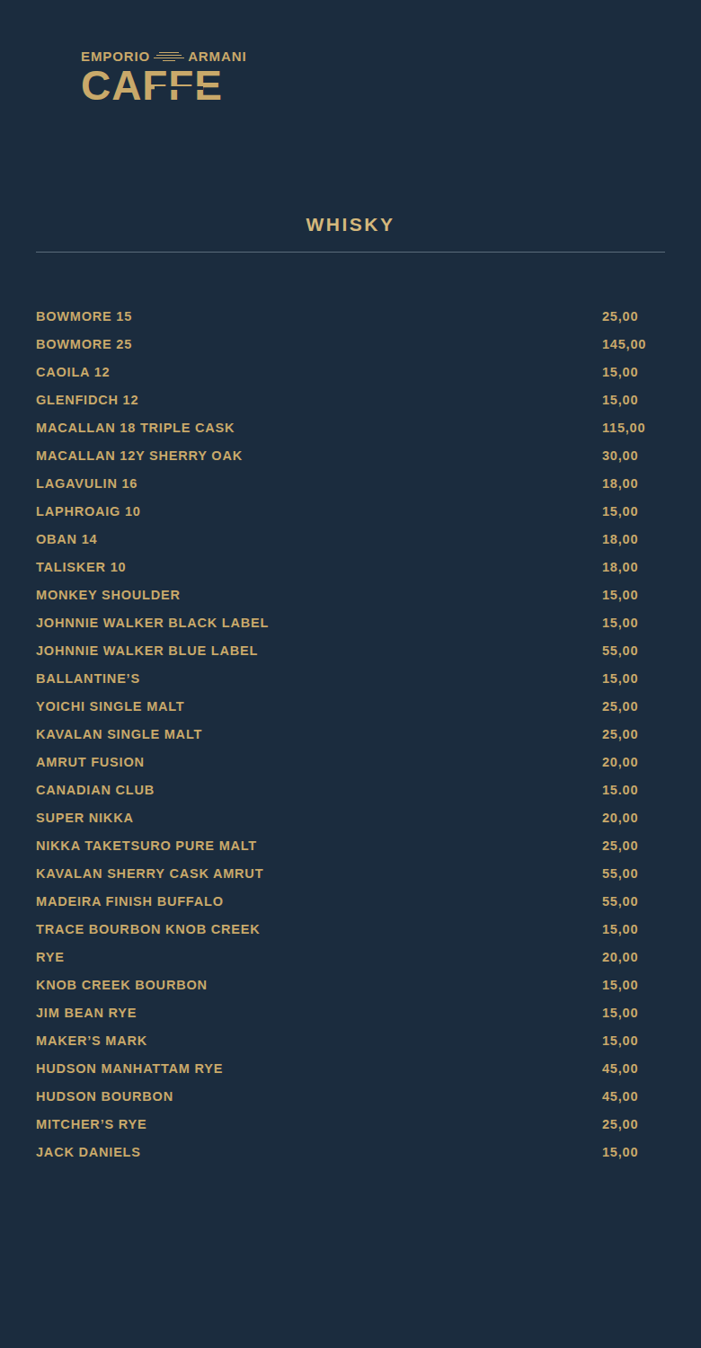EMPORIO ARMANI
CAFFE
WHISKY
BOWMORE 1525,00
BOWMORE 25145,00
CAOILA 1215,00
GLENFIDCH 1215,00
MACALLAN 18 TRIPLE CASK 115,00
MACALLAN 12Y SHERRY OAK 30,00
LAGAVULIN 1618,00
LAPHROAIG 1015,00
OBAN 1418,00
TALISKER 1018,00
MONKEY SHOULDER 15,00
JOHNNIE WALKER BLACK LABEL 15,00
JOHNNIE WALKER BLUE LABEL 55,00
BALLANTINE’S 15,00
YOICHI SINGLE MALT 25,00
KAVALAN SINGLE MALT 25,00
AMRUT FUSION 20,00
CANADIAN CLUB 15.00
SUPER NIKKA 20,00
NIKKA TAKETSURO PURE MALT 25,00
KAVALAN SHERRY CASK AMRUT 55,00
MADEIRA FINISH BUFFALO 55,00
TRACE BOURBON KNOB CREEK 15,00
RYE 20,00
KNOB CREEK BOURBON 15,00
JIM BEAN RYE 15,00
MAKER’S MARK 15,00
HUDSON MANHATTAM RYE 45,00
HUDSON BOURBON 45,00
MITCHER’S RYE 25,00
JACK DANIELS 15,00